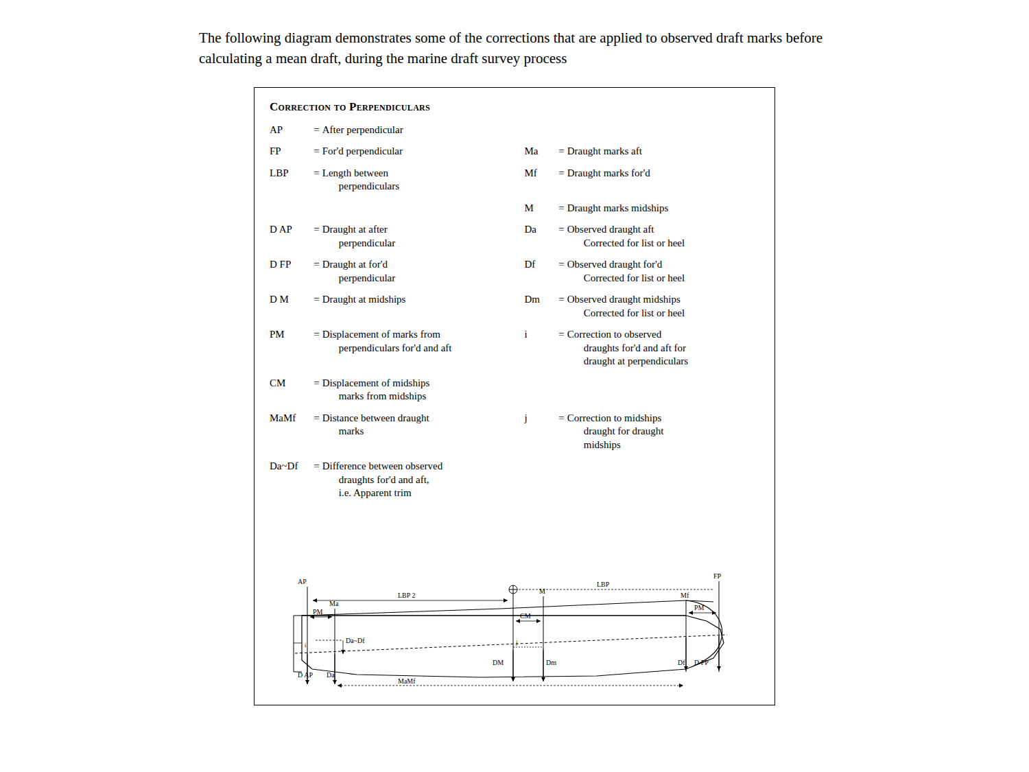The following diagram demonstrates some of the corrections that are applied to observed draft marks before calculating a mean draft, during the marine draft survey process
Correction to Perpendiculars
| AP | = | After perpendicular | | | | |
| FP | = | For'd perpendicular | | Ma | = | Draught marks aft |
| LBP | = | Length between perpendiculars | | Mf | = | Draught marks for'd |
| | | | | M | = | Draught marks midships |
| D AP | = | Draught at after perpendicular | | Da | = | Observed draught aft Corrected for list or heel |
| D FP | = | Draught at for'd perpendicular | | Df | = | Observed draught for'd Corrected for list or heel |
| D M | = | Draught at midships | | Dm | = | Observed draught midships Corrected for list or heel |
| PM | = | Displacement of marks from perpendiculars for'd and aft | | i | = | Correction to observed draughts for'd and aft for draught at perpendiculars |
| CM | = | Displacement of midships marks from midships | | | | |
| MaMf | = | Distance between draught marks | | j | = | Correction to midships draught for draught midships |
| Da~Df | = | Difference between observed draughts for'd and aft, i.e. Apparent trim | | | | |
AP FP LBP LBP 2 Ma PM Mf PM M CM Da~Df i j D AP Da DM Dm Df D FP MaMf